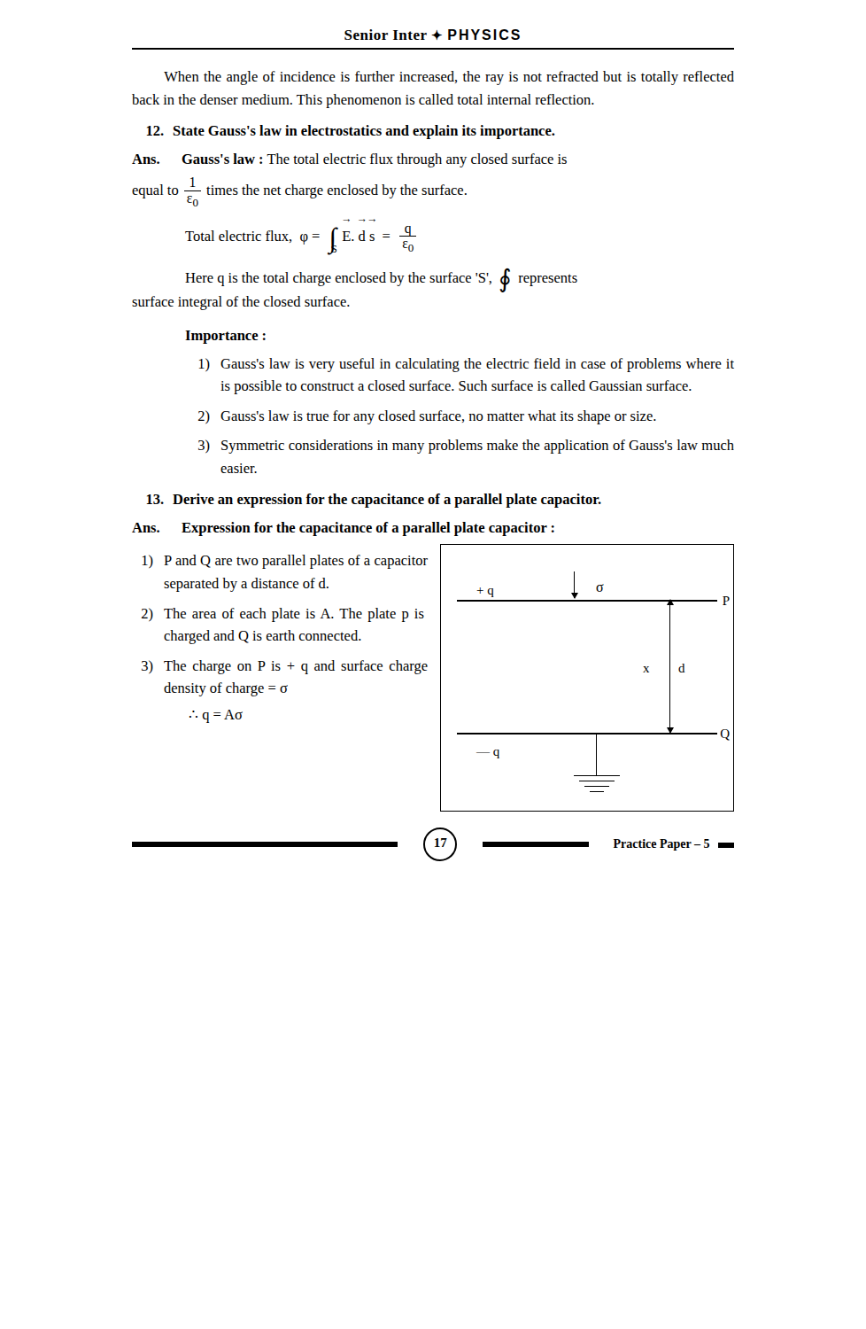Senior Inter ✦ PHYSICS
When the angle of incidence is further increased, the ray is not refracted but is totally reflected back in the denser medium. This phenomenon is called total internal reflection.
12.
State Gauss's law in electrostatics and explain its importance.
Ans.
Gauss's law : The total electric flux through any closed surface is
equal to 1 ε0 times the net charge enclosed by the surface.
Total electric flux, φ = ∫S E. d s = qε0
Here q is the total charge enclosed by the surface 'S', ∮ represents
surface integral of the closed surface.
Importance :
1) Gauss's law is very useful in calculating the electric field in case of problems where it is possible to construct a closed surface. Such surface is called Gaussian surface.
2) Gauss's law is true for any closed surface, no matter what its shape or size.
3) Symmetric considerations in many problems make the application of Gauss's law much easier.
13.
Derive an expression for the capacitance of a parallel plate capacitor.
Ans.
Expression for the capacitance of a parallel plate capacitor :
1) P and Q are two parallel plates of a capacitor separated by a distance of d.
2) The area of each plate is A. The plate p is charged and Q is earth connected.
3) The charge on P is + q and surface charge density of charge = σ
∴ q = Aσ
P
Q
+ q
— q
σ
x
d
17
Practice Paper – 5